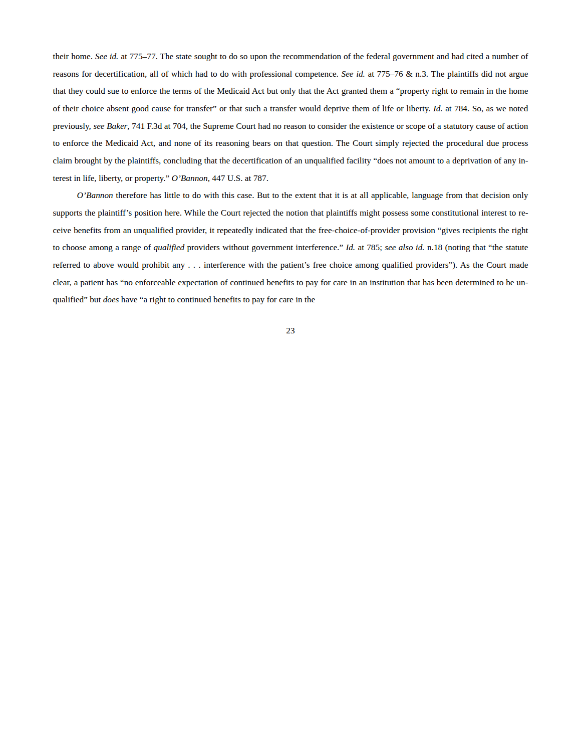their home. See id. at 775–77. The state sought to do so upon the recommendation of the federal government and had cited a number of reasons for decertification, all of which had to do with professional competence. See id. at 775–76 & n.3. The plaintiffs did not argue that they could sue to enforce the terms of the Medicaid Act but only that the Act granted them a “property right to remain in the home of their choice absent good cause for transfer” or that such a transfer would deprive them of life or liberty. Id. at 784. So, as we noted previously, see Baker, 741 F.3d at 704, the Supreme Court had no reason to consider the existence or scope of a statutory cause of action to enforce the Medicaid Act, and none of its reasoning bears on that question. The Court simply rejected the procedural due process claim brought by the plaintiffs, concluding that the decertification of an unqualified facility “does not amount to a deprivation of any interest in life, liberty, or property.” O’Bannon, 447 U.S. at 787.
O’Bannon therefore has little to do with this case. But to the extent that it is at all applicable, language from that decision only supports the plaintiff’s position here. While the Court rejected the notion that plaintiffs might possess some constitutional interest to receive benefits from an unqualified provider, it repeatedly indicated that the free-choice-of-provider provision “gives recipients the right to choose among a range of qualified providers without government interference.” Id. at 785; see also id. n.18 (noting that “the statute referred to above would prohibit any . . . interference with the patient’s free choice among qualified providers”). As the Court made clear, a patient has “no enforceable expectation of continued benefits to pay for care in an institution that has been determined to be unqualified” but does have “a right to continued benefits to pay for care in the
23